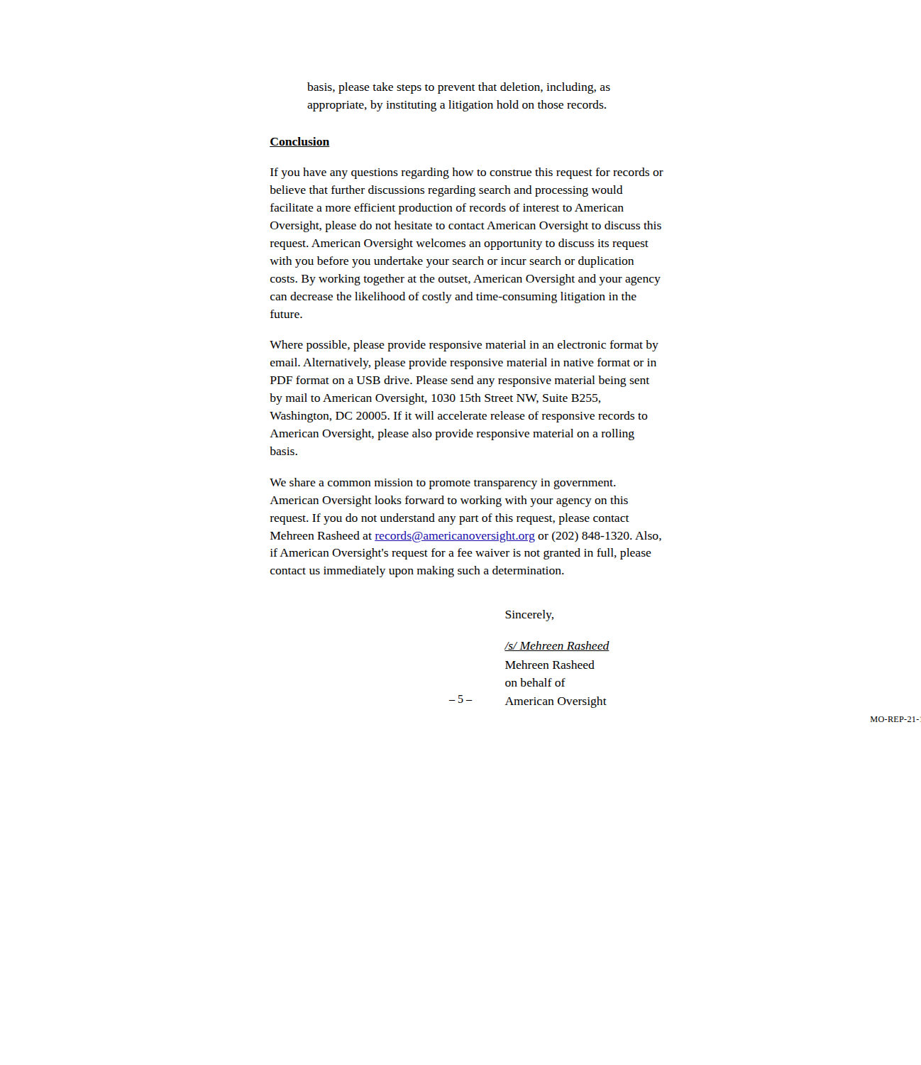basis, please take steps to prevent that deletion, including, as appropriate, by instituting a litigation hold on those records.
Conclusion
If you have any questions regarding how to construe this request for records or believe that further discussions regarding search and processing would facilitate a more efficient production of records of interest to American Oversight, please do not hesitate to contact American Oversight to discuss this request. American Oversight welcomes an opportunity to discuss its request with you before you undertake your search or incur search or duplication costs. By working together at the outset, American Oversight and your agency can decrease the likelihood of costly and time-consuming litigation in the future.
Where possible, please provide responsive material in an electronic format by email. Alternatively, please provide responsive material in native format or in PDF format on a USB drive. Please send any responsive material being sent by mail to American Oversight, 1030 15th Street NW, Suite B255, Washington, DC 20005. If it will accelerate release of responsive records to American Oversight, please also provide responsive material on a rolling basis.
We share a common mission to promote transparency in government. American Oversight looks forward to working with your agency on this request. If you do not understand any part of this request, please contact Mehreen Rasheed at records@americanoversight.org or (202) 848-1320. Also, if American Oversight's request for a fee waiver is not granted in full, please contact us immediately upon making such a determination.
Sincerely,
/s/ Mehreen Rasheed Mehreen Rasheed
on behalf of
American Oversight
– 5 –
MO-REP-21-1714